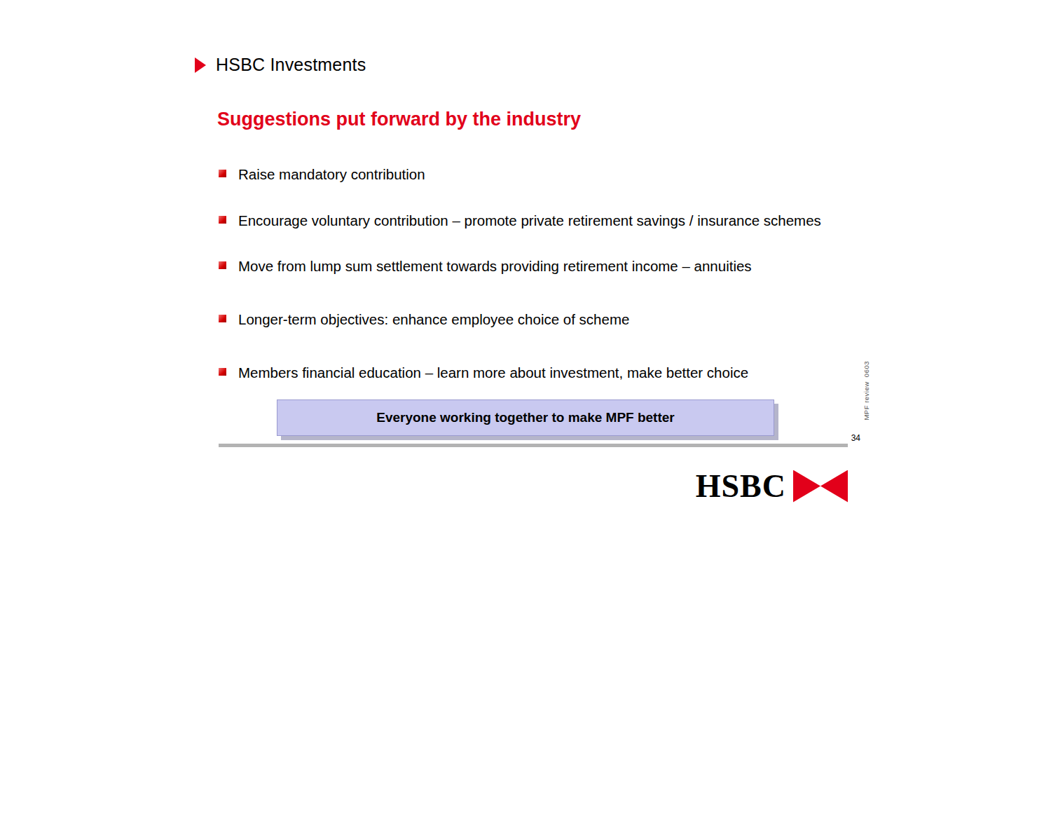HSBC Investments
Suggestions put forward by the industry
Raise mandatory contribution
Encourage voluntary contribution – promote private retirement savings / insurance schemes
Move from lump sum settlement towards providing retirement income – annuities
Longer-term objectives: enhance employee choice of scheme
Members financial education – learn more about investment, make better choice
Everyone working together to make MPF better
34
MPF review 0603
HSBC